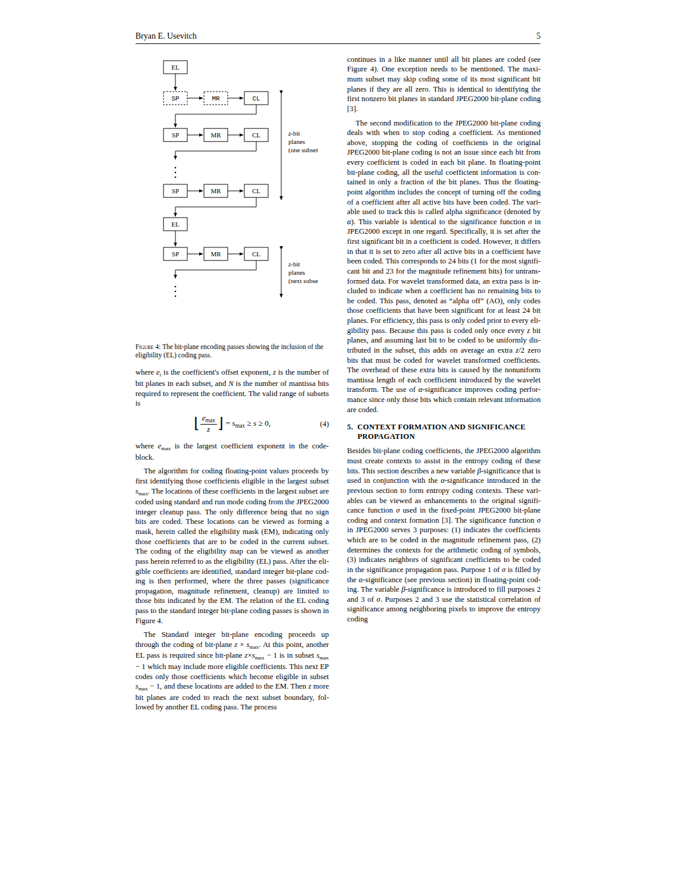Bryan E. Usevitch
5
EL SP MR CL SP MR CL SP MR CL EL SP MR CL z-bit planes (one subset) z-bit planes (next subset)
Figure 4: The bit-plane encoding passes showing the inclusion of the eligibility (EL) coding pass.
where ei is the coefficient's offset exponent, z is the number of bit planes in each subset, and N is the number of mantissa bits required to represent the coefficient. The valid range of subsets is
⌊emax z⌋ = smax ≥ s ≥ 0,
(4)
where emax is the largest coefficient exponent in the code-block.
The algorithm for coding floating-point values proceeds by first identifying those coefficients eligible in the largest subset smax. The locations of these coefficients in the largest subset are coded using standard and run mode coding from the JPEG2000 integer cleanup pass. The only difference being that no sign bits are coded. These locations can be viewed as forming a mask, herein called the eligibility mask (EM), indicating only those coefficients that are to be coded in the current subset. The coding of the eligibility map can be viewed as another pass herein referred to as the eligibility (EL) pass. After the eligible coefficients are identified, standard integer bit-plane coding is then performed, where the three passes (significance propagation, magnitude refinement, cleanup) are limited to those bits indicated by the EM. The relation of the EL coding pass to the standard integer bit-plane coding passes is shown in Figure 4.
The Standard integer bit-plane encoding proceeds up through the coding of bit-plane z × smax. At this point, another EL pass is required since bit-plane z×smax − 1 is in subset smax − 1 which may include more eligible coefficients. This next EP codes only those coefficients which become eligible in subset smax − 1, and these locations are added to the EM. Then z more bit planes are coded to reach the next subset boundary, followed by another EL coding pass. The process
continues in a like manner until all bit planes are coded (see Figure 4). One exception needs to be mentioned. The maximum subset may skip coding some of its most significant bit planes if they are all zero. This is identical to identifying the first nonzero bit planes in standard JPEG2000 bit-plane coding [3].
The second modification to the JPEG2000 bit-plane coding deals with when to stop coding a coefficient. As mentioned above, stopping the coding of coefficients in the original JPEG2000 bit-plane coding is not an issue since each bit from every coefficient is coded in each bit plane. In floating-point bit-plane coding, all the useful coefficient information is contained in only a fraction of the bit planes. Thus the floating-point algorithm includes the concept of turning off the coding of a coefficient after all active bits have been coded. The variable used to track this is called alpha significance (denoted by α). This variable is identical to the significance function σ in JPEG2000 except in one regard. Specifically, it is set after the first significant bit in a coefficient is coded. However, it differs in that it is set to zero after all active bits in a coefficient have been coded. This corresponds to 24 bits (1 for the most significant bit and 23 for the magnitude refinement bits) for untransformed data. For wavelet transformed data, an extra pass is included to indicate when a coefficient has no remaining bits to be coded. This pass, denoted as “alpha off” (AO), only codes those coefficients that have been significant for at least 24 bit planes. For efficiency, this pass is only coded prior to every eligibility pass. Because this pass is coded only once every z bit planes, and assuming last bit to be coded to be uniformly distributed in the subset, this adds on average an extra z/2 zero bits that must be coded for wavelet transformed coefficients. The overhead of these extra bits is caused by the nonuniform mantissa length of each coefficient introduced by the wavelet transform. The use of α-significance improves coding performance since only those bits which contain relevant information are coded.
5. CONTEXT FORMATION AND SIGNIFICANCE
PROPAGATION
Besides bit-plane coding coefficients, the JPEG2000 algorithm must create contexts to assist in the entropy coding of these bits. This section describes a new variable β-significance that is used in conjunction with the α-significance introduced in the previous section to form entropy coding contexts. These variables can be viewed as enhancements to the original significance function σ used in the fixed-point JPEG2000 bit-plane coding and context formation [3]. The significance function σ in JPEG2000 serves 3 purposes: (1) indicates the coefficients which are to be coded in the magnitude refinement pass, (2) determines the contexts for the arithmetic coding of symbols, (3) indicates neighbors of significant coefficients to be coded in the significance propagation pass. Purpose 1 of σ is filled by the α-significance (see previous section) in floating-point coding. The variable β-significance is introduced to fill purposes 2 and 3 of σ. Purposes 2 and 3 use the statistical correlation of significance among neighboring pixels to improve the entropy coding